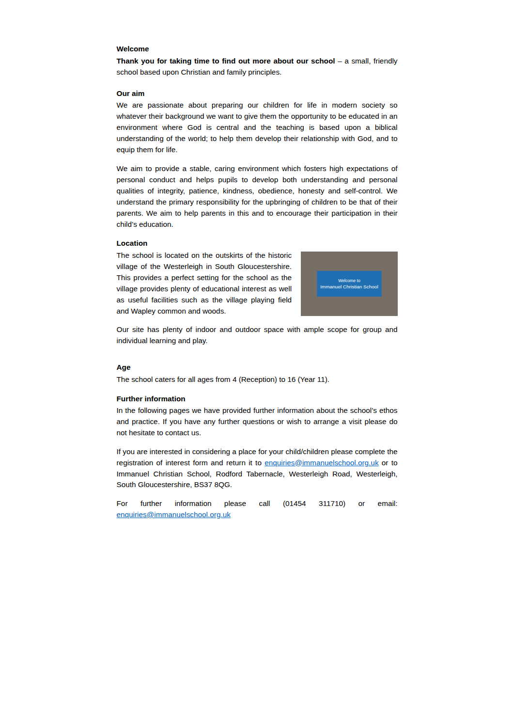Welcome
Thank you for taking time to find out more about our school – a small, friendly school based upon Christian and family principles.
Our aim
We are passionate about preparing our children for life in modern society so whatever their background we want to give them the opportunity to be educated in an environment where God is central and the teaching is based upon a biblical understanding of the world; to help them develop their relationship with God, and to equip them for life.
We aim to provide a stable, caring environment which fosters high expectations of personal conduct and helps pupils to develop both understanding and personal qualities of integrity, patience, kindness, obedience, honesty and self-control. We understand the primary responsibility for the upbringing of children to be that of their parents. We aim to help parents in this and to encourage their participation in their child’s education.
Location
The school is located on the outskirts of the historic village of the Westerleigh in South Gloucestershire. This provides a perfect setting for the school as the village provides plenty of educational interest as well as useful facilities such as the village playing field and Wapley common and woods.
Our site has plenty of indoor and outdoor space with ample scope for group and individual learning and play.
Age
The school caters for all ages from 4 (Reception) to 16 (Year 11).
Further information
In the following pages we have provided further information about the school’s ethos and practice. If you have any further questions or wish to arrange a visit please do not hesitate to contact us.
If you are interested in considering a place for your child/children please complete the registration of interest form and return it to enquiries@immanuelschool.org.uk or to Immanuel Christian School, Rodford Tabernacle, Westerleigh Road, Westerleigh, South Gloucestershire, BS37 8QG.
For further information please call (01454 311710) or email: enquiries@immanuelschool.org.uk